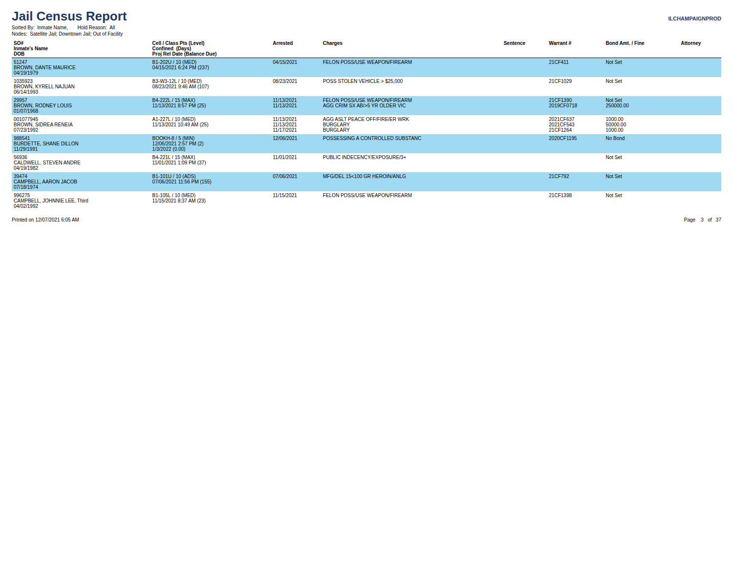Jail Census Report ILCHAMPAIGNPROD
Sorted By: Inmate Name, Hold Reason: All
Nodes: Satellite Jail; Downtown Jail; Out of Facility
| SO# Inmate's Name DOB | Cell / Class Pts (Level) Confined (Days) Proj Rel Date (Balance Due) | Arrested | Charges | Sentence | Warrant # | Bond Amt. / Fine | Attorney |
| --- | --- | --- | --- | --- | --- | --- | --- |
| 51247 BROWN, DANTE MAURICE 04/19/1979 | B1-202U / 10 (MED) 04/15/2021 6:24 PM (237) | 04/15/2021 | FELON POSS/USE WEAPON/FIREARM | | 21CF411 | Not Set | |
| 1035923 BROWN, KYRELL NAJUAN 06/14/1993 | B3-W3-12L / 10 (MED) 08/23/2021 9:46 AM (107) | 08/23/2021 | POSS STOLEN VEHICLE > $25,000 | | 21CF1029 | Not Set | |
| 29957 BROWN, RODNEY LOUIS 01/07/1968 | B4-222L / 15 (MAX) 11/13/2021 8:57 PM (25) | 11/13/2021 11/13/2021 | FELON POSS/USE WEAPON/FIREARM AGG CRIM SX AB/>5 YR OLDER VIC | | 21CF1390 2019CF0718 | Not Set 250000.00 | |
| 001077945 BROWN, SIDREA RENEIA 07/23/1992 | A1-227L / 10 (MED) 11/13/2021 10:49 AM (25) | 11/13/2021 11/13/2021 11/17/2021 | AGG ASLT PEACE OFF/FIRE/ER WRK BURGLARY BURGLARY | | 2021CF637 2021CF543 21CF1264 | 1000.00 50000.00 1000.00 | |
| 988541 BURDETTE, SHANE DILLON 11/29/1991 | BOOKH-8 / 5 (MIN) 12/06/2021 2:57 PM (2) 1/3/2022 (0.00) | 12/06/2021 | POSSESSING A CONTROLLED SUBSTANC | | 2020CF1195 | No Bond | |
| 56936 CALDWELL, STEVEN ANDRE 04/19/1982 | B4-221L / 15 (MAX) 11/01/2021 1:09 PM (37) | 11/01/2021 | PUBLIC INDECENCY/EXPOSURE/3+ | | | Not Set | |
| 39474 CAMPBELL, AARON JACOB 07/18/1974 | B1-101U / 10 (ADS) 07/06/2021 11:56 PM (155) | 07/06/2021 | MFG/DEL 15<100 GR HEROIN/ANLG | | 21CF792 | Not Set | |
| 996275 CAMPBELL, JOHNNIE LEE, Third 04/02/1992 | B1-105L / 10 (MED) 11/15/2021 8:37 AM (23) | 11/15/2021 | FELON POSS/USE WEAPON/FIREARM | | 21CF1398 | Not Set | |
Printed on 12/07/2021 6:05 AM Page 3 of 37